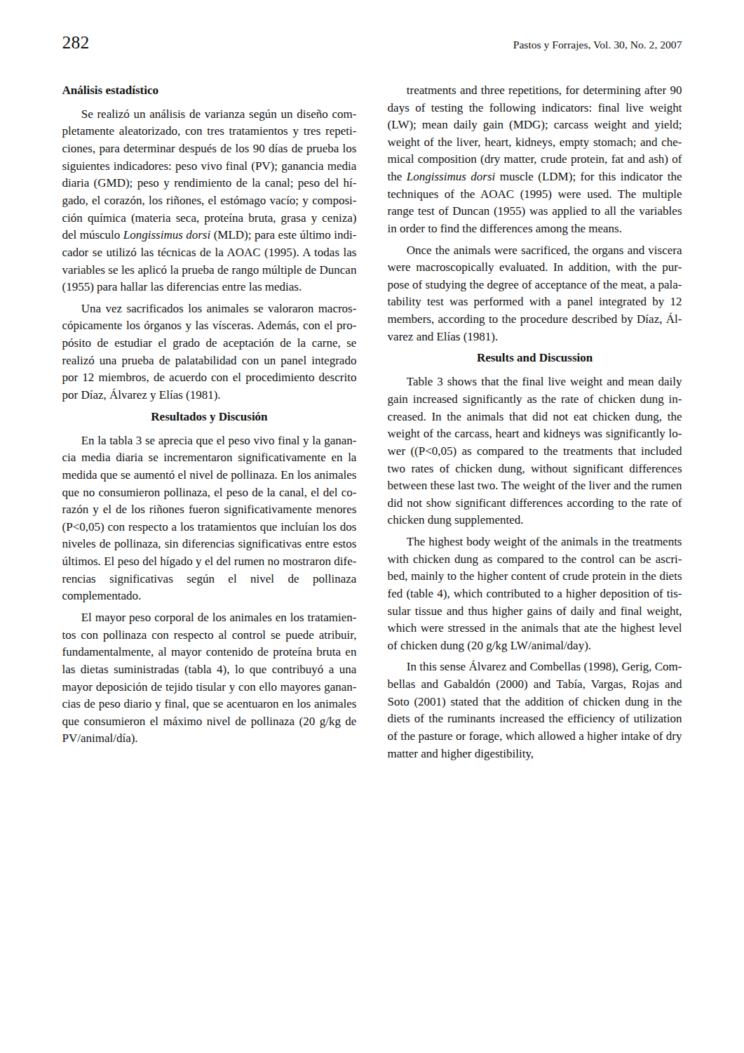282
Pastos y Forrajes, Vol. 30, No. 2, 2007
Análisis estadístico
Se realizó un análisis de varianza según un diseño completamente aleatorizado, con tres tratamientos y tres repeticiones, para determinar después de los 90 días de prueba los siguientes indicadores: peso vivo final (PV); ganancia media diaria (GMD); peso y rendimiento de la canal; peso del hígado, el corazón, los riñones, el estómago vacío; y composición química (materia seca, proteína bruta, grasa y ceniza) del músculo Longissimus dorsi (MLD); para este último indicador se utilizó las técnicas de la AOAC (1995). A todas las variables se les aplicó la prueba de rango múltiple de Duncan (1955) para hallar las diferencias entre las medias.
Una vez sacrificados los animales se valoraron macroscópicamente los órganos y las vísceras. Además, con el propósito de estudiar el grado de aceptación de la carne, se realizó una prueba de palatabilidad con un panel integrado por 12 miembros, de acuerdo con el procedimiento descrito por Díaz, Álvarez y Elías (1981).
Resultados y Discusión
En la tabla 3 se aprecia que el peso vivo final y la ganancia media diaria se incrementaron significativamente en la medida que se aumentó el nivel de pollinaza. En los animales que no consumieron pollinaza, el peso de la canal, el del corazón y el de los riñones fueron significativamente menores (P<0,05) con respecto a los tratamientos que incluían los dos niveles de pollinaza, sin diferencias significativas entre estos últimos. El peso del hígado y el del rumen no mostraron diferencias significativas según el nivel de pollinaza complementado.
El mayor peso corporal de los animales en los tratamientos con pollinaza con respecto al control se puede atribuir, fundamentalmente, al mayor contenido de proteína bruta en las dietas suministradas (tabla 4), lo que contribuyó a una mayor deposición de tejido tisular y con ello mayores ganancias de peso diario y final, que se acentuaron en los animales que consumieron el máximo nivel de pollinaza (20 g/kg de PV/animal/día).
treatments and three repetitions, for determining after 90 days of testing the following indicators: final live weight (LW); mean daily gain (MDG); carcass weight and yield; weight of the liver, heart, kidneys, empty stomach; and chemical composition (dry matter, crude protein, fat and ash) of the Longissimus dorsi muscle (LDM); for this indicator the techniques of the AOAC (1995) were used. The multiple range test of Duncan (1955) was applied to all the variables in order to find the differences among the means.
Once the animals were sacrificed, the organs and viscera were macroscopically evaluated. In addition, with the purpose of studying the degree of acceptance of the meat, a palatability test was performed with a panel integrated by 12 members, according to the procedure described by Díaz, Álvarez and Elías (1981).
Results and Discussion
Table 3 shows that the final live weight and mean daily gain increased significantly as the rate of chicken dung increased. In the animals that did not eat chicken dung, the weight of the carcass, heart and kidneys was significantly lower ((P<0,05) as compared to the treatments that included two rates of chicken dung, without significant differences between these last two. The weight of the liver and the rumen did not show significant differences according to the rate of chicken dung supplemented.
The highest body weight of the animals in the treatments with chicken dung as compared to the control can be ascribed, mainly to the higher content of crude protein in the diets fed (table 4), which contributed to a higher deposition of tissular tissue and thus higher gains of daily and final weight, which were stressed in the animals that ate the highest level of chicken dung (20 g/kg LW/animal/day).
In this sense Álvarez and Combellas (1998), Gerig, Combellas and Gabaldón (2000) and Tabía, Vargas, Rojas and Soto (2001) stated that the addition of chicken dung in the diets of the ruminants increased the efficiency of utilization of the pasture or forage, which allowed a higher intake of dry matter and higher digestibility,